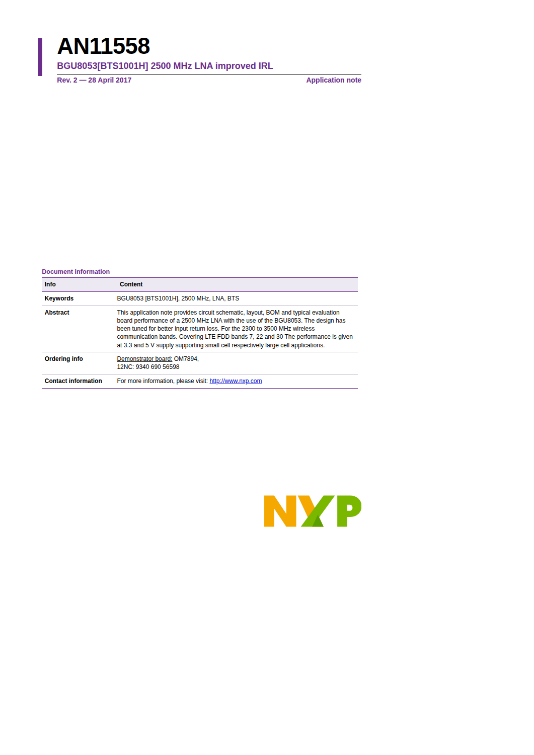AN11558
BGU8053[BTS1001H] 2500 MHz LNA improved IRL
Rev. 2 — 28 April 2017 Application note
Document information
| Info | Content |
| --- | --- |
| Keywords | BGU8053 [BTS1001H], 2500 MHz, LNA, BTS |
| Abstract | This application note provides circuit schematic, layout, BOM and typical evaluation board performance of a 2500 MHz LNA with the use of the BGU8053. The design has been tuned for better input return loss. For the 2300 to 3500 MHz wireless communication bands. Covering LTE FDD bands 7, 22 and 30 The performance is given at 3.3 and 5 V supply supporting small cell respectively large cell applications. |
| Ordering info | Demonstrator board: OM7894, 12NC: 9340 690 56598 |
| Contact information | For more information, please visit: http://www.nxp.com |
NXP